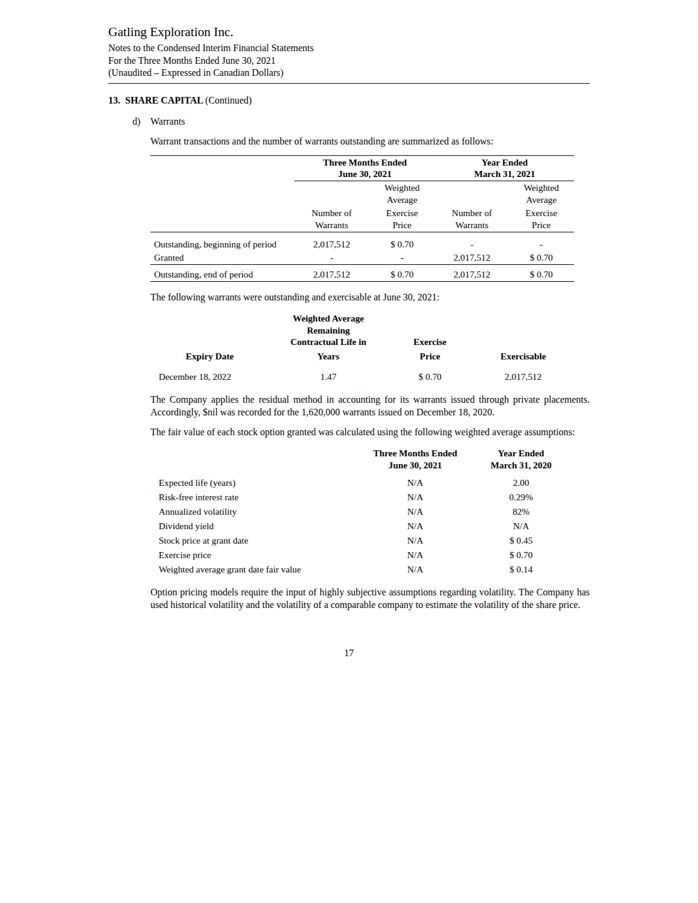Gatling Exploration Inc.
Notes to the Condensed Interim Financial Statements
For the Three Months Ended June 30, 2021
(Unaudited – Expressed in Canadian Dollars)
13. SHARE CAPITAL (Continued)
d) Warrants
Warrant transactions and the number of warrants outstanding are summarized as follows:
| | Three Months Ended June 30, 2021 | Year Ended March 31, 2021 |
| | | Weighted Average | | Weighted Average |
| | Number of Warrants | Exercise Price | Number of Warrants | Exercise Price |
| Outstanding, beginning of period | 2,017,512 | $ 0.70 | - | - |
| Granted | - | - | 2,017,512 | $ 0.70 |
| Outstanding, end of period | 2,017,512 | $ 0.70 | 2,017,512 | $ 0.70 |
The following warrants were outstanding and exercisable at June 30, 2021:
| | Weighted Average Remaining Contractual Life in | Exercise | |
| Expiry Date | Years | Price | Exercisable |
| December 18, 2022 | 1.47 | $ 0.70 | 2,017,512 |
The Company applies the residual method in accounting for its warrants issued through private placements. Accordingly, $nil was recorded for the 1,620,000 warrants issued on December 18, 2020.
The fair value of each stock option granted was calculated using the following weighted average assumptions:
| | Three Months Ended June 30, 2021 | Year Ended March 31, 2020 |
| Expected life (years) | N/A | 2.00 |
| Risk-free interest rate | N/A | 0.29% |
| Annualized volatility | N/A | 82% |
| Dividend yield | N/A | N/A |
| Stock price at grant date | N/A | $ 0.45 |
| Exercise price | N/A | $ 0.70 |
| Weighted average grant date fair value | N/A | $ 0.14 |
Option pricing models require the input of highly subjective assumptions regarding volatility. The Company has used historical volatility and the volatility of a comparable company to estimate the volatility of the share price.
17